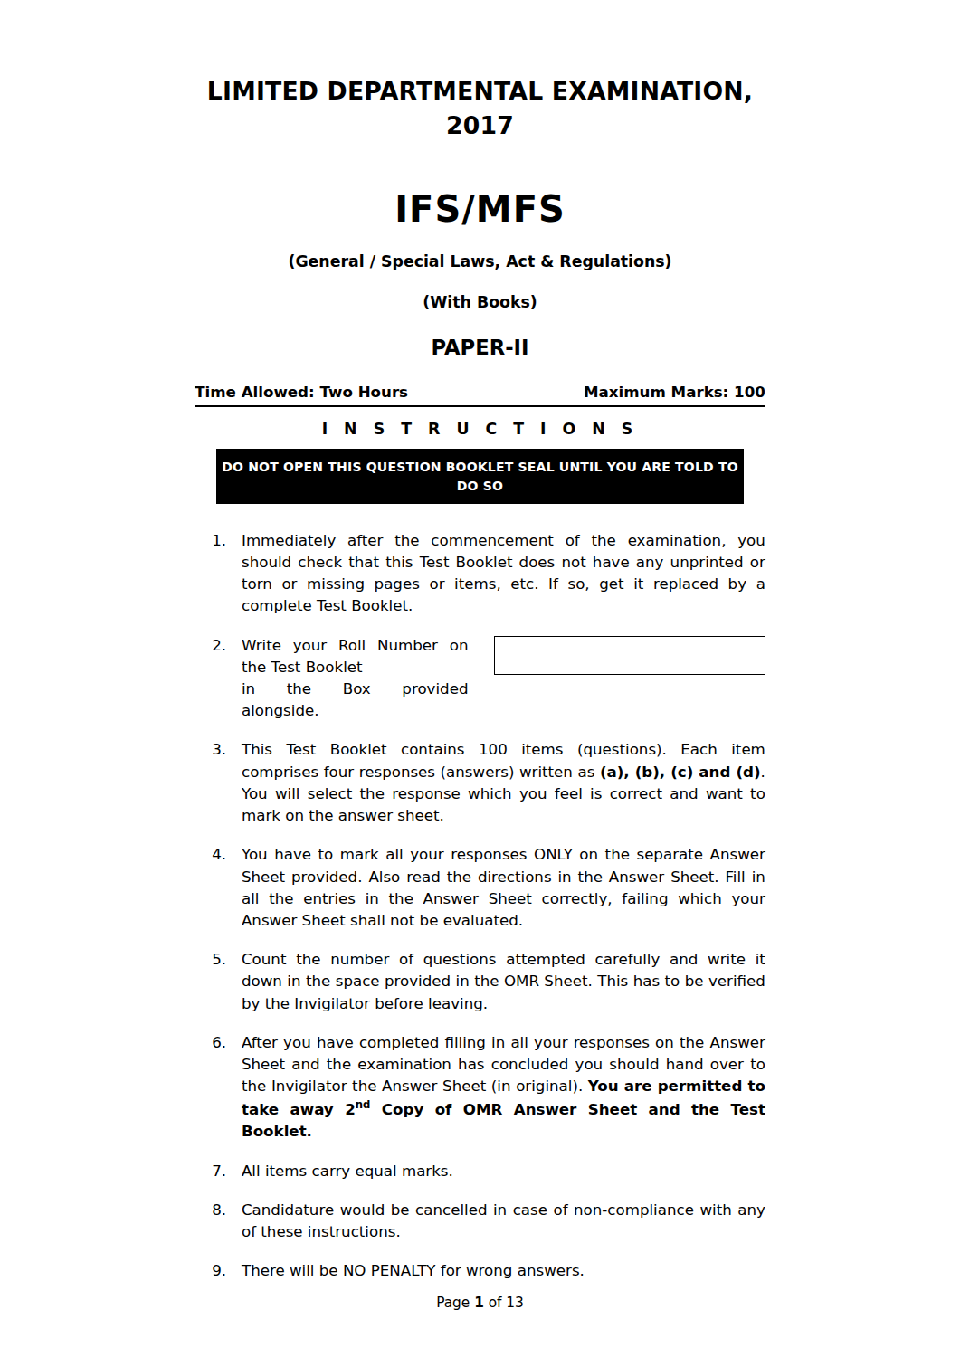LIMITED DEPARTMENTAL EXAMINATION, 2017
IFS/MFS
(General / Special Laws, Act & Regulations)
(With Books)
PAPER-II
Time Allowed: Two Hours Maximum Marks: 100
I N S T R U C T I O N S
DO NOT OPEN THIS QUESTION BOOKLET SEAL UNTIL YOU ARE TOLD TO DO SO
Immediately after the commencement of the examination, you should check that this Test Booklet does not have any unprinted or torn or missing pages or items, etc. If so, get it replaced by a complete Test Booklet.
Write your Roll Number on the Test Booklet
in the Box provided alongside.
This Test Booklet contains 100 items (questions). Each item comprises four responses (answers) written as (a), (b), (c) and (d). You will select the response which you feel is correct and want to mark on the answer sheet.
You have to mark all your responses ONLY on the separate Answer Sheet provided. Also read the directions in the Answer Sheet. Fill in all the entries in the Answer Sheet correctly, failing which your Answer Sheet shall not be evaluated.
Count the number of questions attempted carefully and write it down in the space provided in the OMR Sheet. This has to be verified by the Invigilator before leaving.
After you have completed filling in all your responses on the Answer Sheet and the examination has concluded you should hand over to the Invigilator the Answer Sheet (in original). You are permitted to take away 2nd Copy of OMR Answer Sheet and the Test Booklet.
All items carry equal marks.
Candidature would be cancelled in case of non-compliance with any of these instructions.
There will be NO PENALTY for wrong answers.
Page 1 of 13